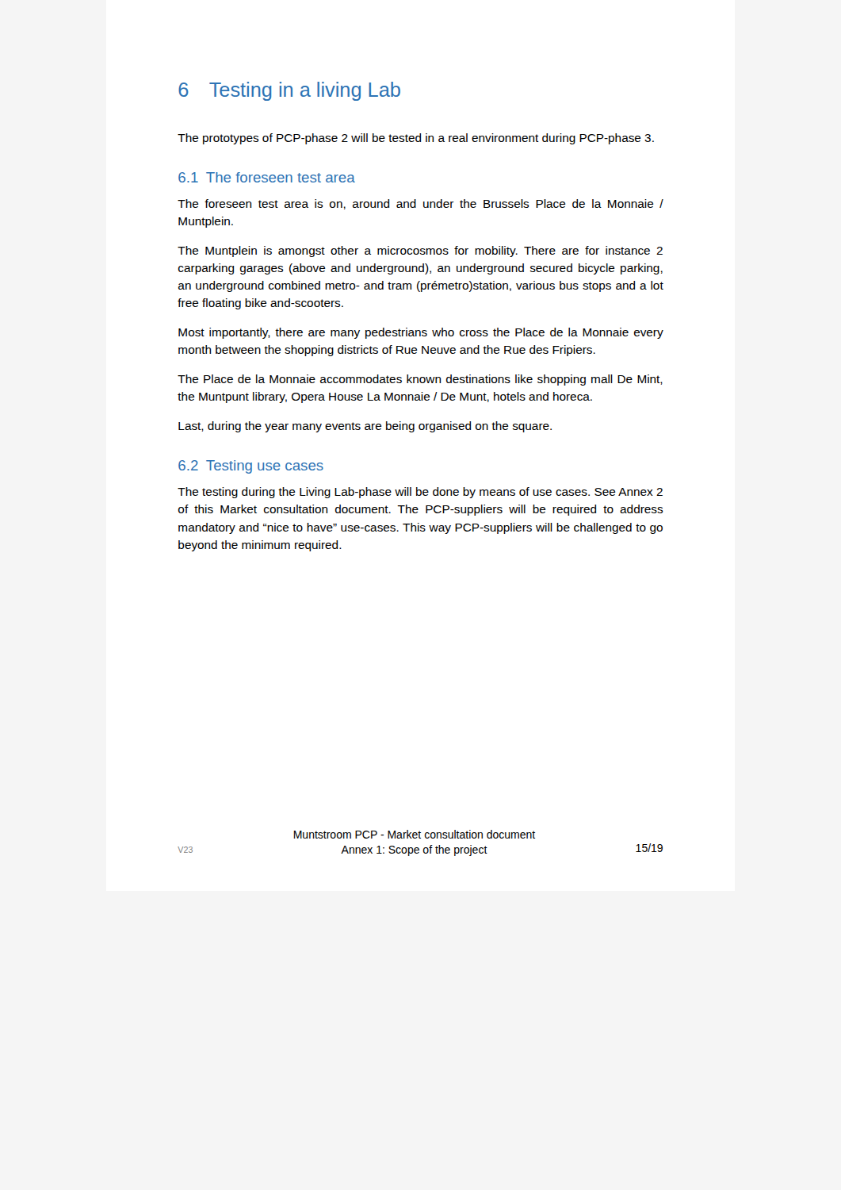6 Testing in a living Lab
The prototypes of PCP-phase 2 will be tested in a real environment during PCP-phase 3.
6.1 The foreseen test area
The foreseen test area is on, around and under the Brussels Place de la Monnaie / Muntplein.
The Muntplein is amongst other a microcosmos for mobility. There are for instance 2 carparking garages (above and underground), an underground secured bicycle parking, an underground combined metro- and tram (prémetro)station, various bus stops and a lot free floating bike and-scooters.
Most importantly, there are many pedestrians who cross the Place de la Monnaie every month between the shopping districts of Rue Neuve and the Rue des Fripiers.
The Place de la Monnaie accommodates known destinations like shopping mall De Mint, the Muntpunt library, Opera House La Monnaie / De Munt, hotels and horeca.
Last, during the year many events are being organised on the square.
6.2 Testing use cases
The testing during the Living Lab-phase will be done by means of use cases. See Annex 2 of this Market consultation document. The PCP-suppliers will be required to address mandatory and “nice to have” use-cases. This way PCP-suppliers will be challenged to go beyond the minimum required.
V23
Muntstroom PCP - Market consultation document
Annex 1: Scope of the project
15/19